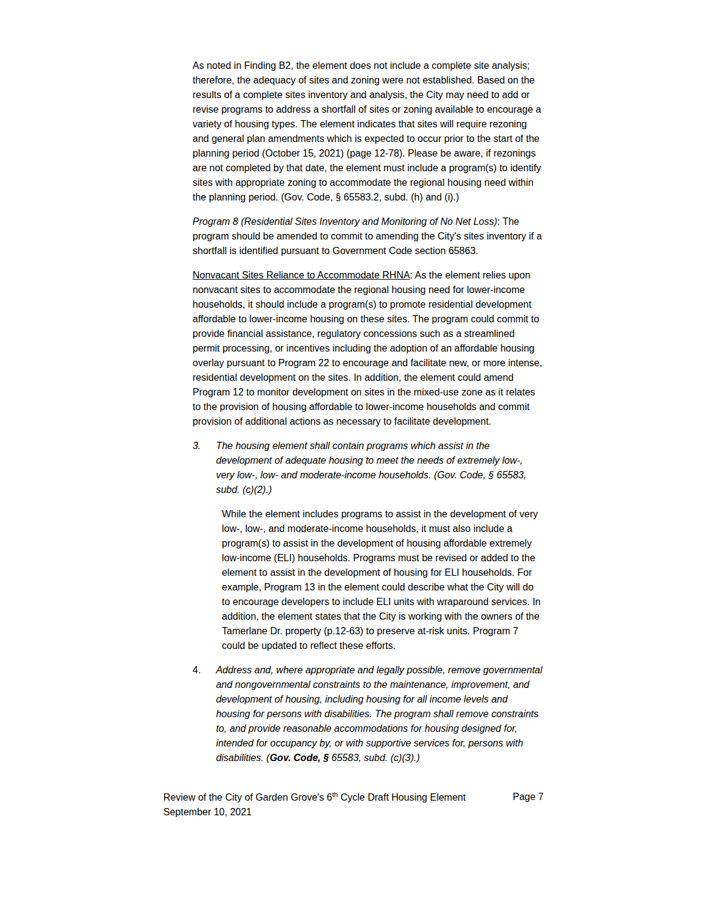As noted in Finding B2, the element does not include a complete site analysis; therefore, the adequacy of sites and zoning were not established. Based on the results of a complete sites inventory and analysis, the City may need to add or revise programs to address a shortfall of sites or zoning available to encourage a variety of housing types. The element indicates that sites will require rezoning and general plan amendments which is expected to occur prior to the start of the planning period (October 15, 2021) (page 12-78). Please be aware, if rezonings are not completed by that date, the element must include a program(s) to identify sites with appropriate zoning to accommodate the regional housing need within the planning period. (Gov. Code, § 65583.2, subd. (h) and (i).)
Program 8 (Residential Sites Inventory and Monitoring of No Net Loss): The program should be amended to commit to amending the City's sites inventory if a shortfall is identified pursuant to Government Code section 65863.
Nonvacant Sites Reliance to Accommodate RHNA: As the element relies upon nonvacant sites to accommodate the regional housing need for lower-income households, it should include a program(s) to promote residential development affordable to lower-income housing on these sites. The program could commit to provide financial assistance, regulatory concessions such as a streamlined permit processing, or incentives including the adoption of an affordable housing overlay pursuant to Program 22 to encourage and facilitate new, or more intense, residential development on the sites. In addition, the element could amend Program 12 to monitor development on sites in the mixed-use zone as it relates to the provision of housing affordable to lower-income households and commit provision of additional actions as necessary to facilitate development.
3.
The housing element shall contain programs which assist in the development of adequate housing to meet the needs of extremely low-, very low-, low- and moderate-income households. (Gov. Code, § 65583, subd. (c)(2).)
While the element includes programs to assist in the development of very low-, low-, and moderate-income households, it must also include a program(s) to assist in the development of housing affordable extremely low-income (ELI) households. Programs must be revised or added to the element to assist in the development of housing for ELI households. For example, Program 13 in the element could describe what the City will do to encourage developers to include ELI units with wraparound services. In addition, the element states that the City is working with the owners of the Tamerlane Dr. property (p.12-63) to preserve at-risk units. Program 7 could be updated to reflect these efforts.
4.
Address and, where appropriate and legally possible, remove governmental and nongovernmental constraints to the maintenance, improvement, and development of housing, including housing for all income levels and housing for persons with disabilities. The program shall remove constraints to, and provide reasonable accommodations for housing designed for, intended for occupancy by, or with supportive services for, persons with disabilities. (Gov. Code, § 65583, subd. (c)(3).)
Review of the City of Garden Grove's 6th Cycle Draft Housing Element
September 10, 2021
Page 7